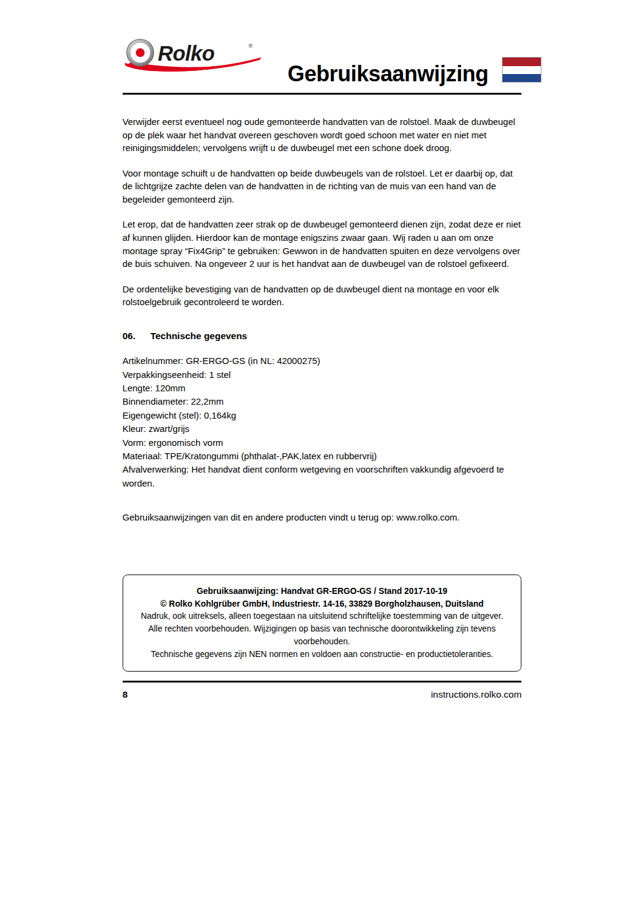Rolko ®
Gebruiksaanwijzing
Verwijder eerst eventueel nog oude gemonteerde handvatten van de rolstoel. Maak de duwbeugel op de plek waar het handvat overeen geschoven wordt goed schoon met water en niet met reinigingsmiddelen; vervolgens wrijft u de duwbeugel met een schone doek droog.
Voor montage schuift u de handvatten op beide duwbeugels van de rolstoel. Let er daarbij op, dat de lichtgrijze zachte delen van de handvatten in de richting van de muis van een hand van de begeleider gemonteerd zijn.
Let erop, dat de handvatten zeer strak op de duwbeugel gemonteerd dienen zijn, zodat deze er niet af kunnen glijden. Hierdoor kan de montage enigszins zwaar gaan. Wij raden u aan om onze montage spray “Fix4Grip” te gebruiken: Gewwon in de handvatten spuiten en deze vervolgens over de buis schuiven. Na ongeveer 2 uur is het handvat aan de duwbeugel van de rolstoel gefixeerd.
De ordentelijke bevestiging van de handvatten op de duwbeugel dient na montage en voor elk rolstoelgebruik gecontroleerd te worden.
06. Technische gegevens
Artikelnummer: GR-ERGO-GS (in NL: 42000275)
Verpakkingseenheid: 1 stel
Lengte: 120mm
Binnendiameter: 22,2mm
Eigengewicht (stel): 0,164kg
Kleur: zwart/grijs
Vorm: ergonomisch vorm
Materiaal: TPE/Kratongummi (phthalat-,PAK,latex en rubbervrij)
Afvalverwerking: Het handvat dient conform wetgeving en voorschriften vakkundig afgevoerd te worden.
Gebruiksaanwijzingen van dit en andere producten vindt u terug op: www.rolko.com.
Gebruiksaanwijzing: Handvat GR-ERGO-GS / Stand 2017-10-19
© Rolko Kohlgrüber GmbH, Industriestr. 14-16, 33829 Borgholzhausen, Duitsland
Nadruk, ook uitreksels, alleen toegestaan na uitsluitend schriftelijke toestemming van de uitgever.
Alle rechten voorbehouden. Wijzigingen op basis van technische doorontwikkeling zijn tevens voorbehouden.
Technische gegevens zijn NEN normen en voldoen aan constructie- en productietoleranties.
8 instructions.rolko.com